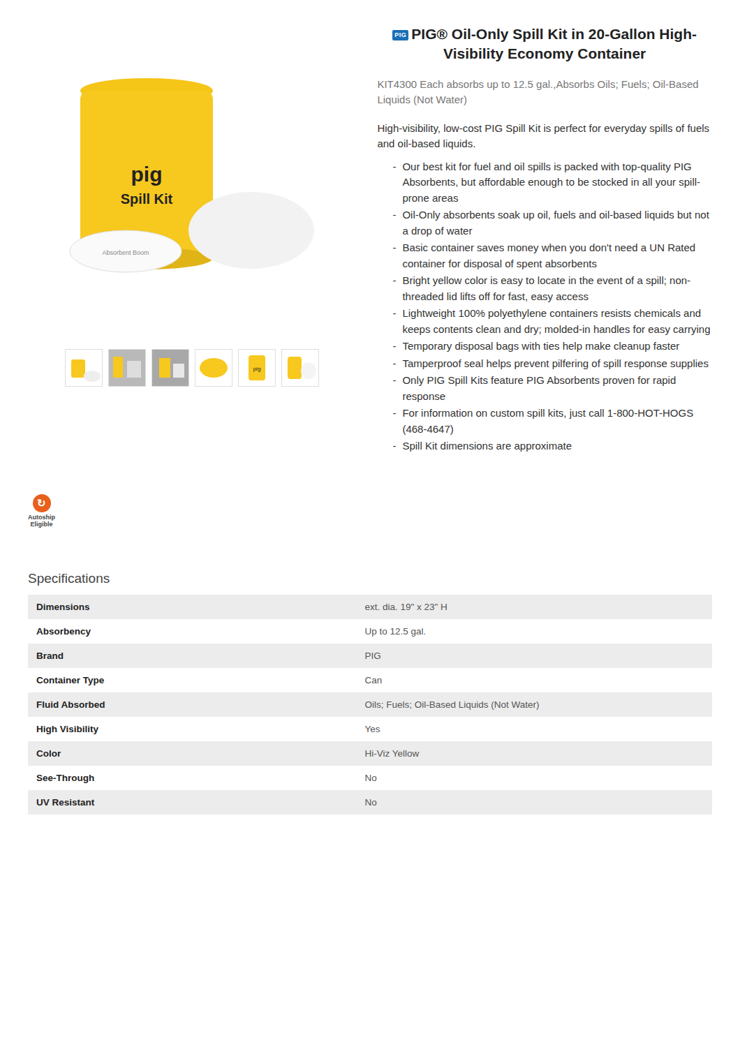PIGPIG® Oil-Only Spill Kit in 20-Gallon High-Visibility Economy Container
KIT4300 Each absorbs up to 12.5 gal.,Absorbs Oils; Fuels; Oil-Based Liquids (Not Water)
High-visibility, low-cost PIG Spill Kit is perfect for everyday spills of fuels and oil-based liquids.
Our best kit for fuel and oil spills is packed with top-quality PIG Absorbents, but affordable enough to be stocked in all your spill-prone areas
Oil-Only absorbents soak up oil, fuels and oil-based liquids but not a drop of water
Basic container saves money when you don't need a UN Rated container for disposal of spent absorbents
Bright yellow color is easy to locate in the event of a spill; non-threaded lid lifts off for fast, easy access
Lightweight 100% polyethylene containers resists chemicals and keeps contents clean and dry; molded-in handles for easy carrying
Temporary disposal bags with ties help make cleanup faster
Tamperproof seal helps prevent pilfering of spill response supplies
Only PIG Spill Kits feature PIG Absorbents proven for rapid response
For information on custom spill kits, just call 1-800-HOT-HOGS (468-4647)
Spill Kit dimensions are approximate
↻ Autoship
Eligible
Specifications
| Dimensions | ext. dia. 19" x 23" H |
| Absorbency | Up to 12.5 gal. |
| Brand | PIG |
| Container Type | Can |
| Fluid Absorbed | Oils; Fuels; Oil-Based Liquids (Not Water) |
| High Visibility | Yes |
| Color | Hi-Viz Yellow |
| See-Through | No |
| UV Resistant | No |